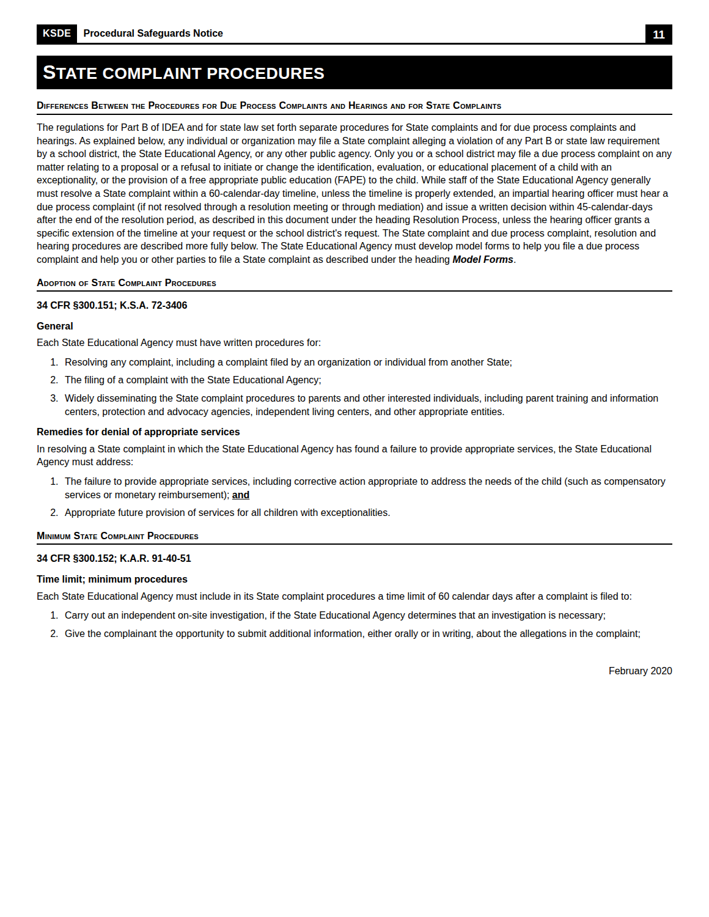KSDE
Procedural Safeguards Notice
11
STATE COMPLAINT PROCEDURES
Differences Between the Procedures for Due Process Complaints and Hearings and for State Complaints
The regulations for Part B of IDEA and for state law set forth separate procedures for State complaints and for due process complaints and hearings. As explained below, any individual or organization may file a State complaint alleging a violation of any Part B or state law requirement by a school district, the State Educational Agency, or any other public agency. Only you or a school district may file a due process complaint on any matter relating to a proposal or a refusal to initiate or change the identification, evaluation, or educational placement of a child with an exceptionality, or the provision of a free appropriate public education (FAPE) to the child. While staff of the State Educational Agency generally must resolve a State complaint within a 60-calendar-day timeline, unless the timeline is properly extended, an impartial hearing officer must hear a due process complaint (if not resolved through a resolution meeting or through mediation) and issue a written decision within 45-calendar-days after the end of the resolution period, as described in this document under the heading Resolution Process, unless the hearing officer grants a specific extension of the timeline at your request or the school district's request. The State complaint and due process complaint, resolution and hearing procedures are described more fully below. The State Educational Agency must develop model forms to help you file a due process complaint and help you or other parties to file a State complaint as described under the heading Model Forms.
Adoption of State Complaint Procedures
34 CFR §300.151; K.S.A. 72-3406
General
Each State Educational Agency must have written procedures for:
Resolving any complaint, including a complaint filed by an organization or individual from another State;
The filing of a complaint with the State Educational Agency;
Widely disseminating the State complaint procedures to parents and other interested individuals, including parent training and information centers, protection and advocacy agencies, independent living centers, and other appropriate entities.
Remedies for denial of appropriate services
In resolving a State complaint in which the State Educational Agency has found a failure to provide appropriate services, the State Educational Agency must address:
The failure to provide appropriate services, including corrective action appropriate to address the needs of the child (such as compensatory services or monetary reimbursement); and
Appropriate future provision of services for all children with exceptionalities.
Minimum State Complaint Procedures
34 CFR §300.152; K.A.R. 91-40-51
Time limit; minimum procedures
Each State Educational Agency must include in its State complaint procedures a time limit of 60 calendar days after a complaint is filed to:
Carry out an independent on-site investigation, if the State Educational Agency determines that an investigation is necessary;
Give the complainant the opportunity to submit additional information, either orally or in writing, about the allegations in the complaint;
February 2020